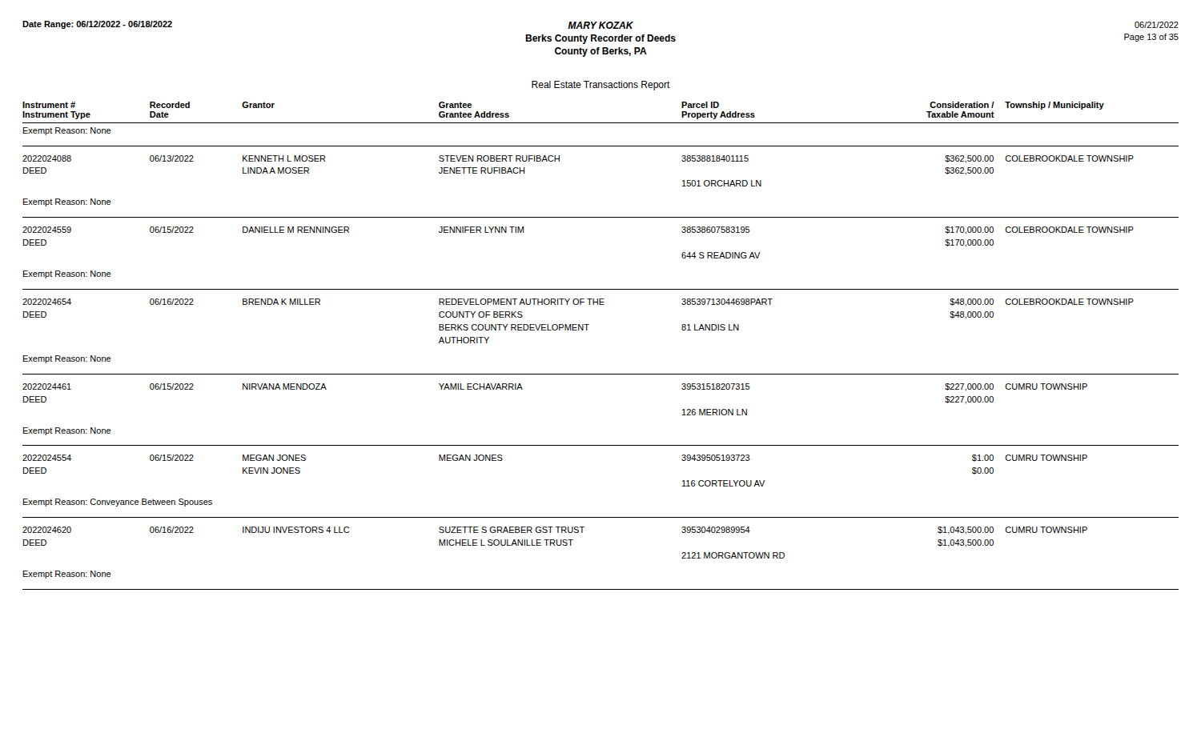Date Range: 06/12/2022 - 06/18/2022
MARY KOZAK
Berks County Recorder of Deeds
County of Berks, PA
06/21/2022
Page 13 of 35
Real Estate Transactions Report
| Instrument # Instrument Type | Recorded Date | Grantor | Grantee Grantee Address | Parcel ID Property Address | Consideration / Taxable Amount | Township / Municipality |
| --- | --- | --- | --- | --- | --- | --- |
| Exempt Reason: None |
| 2022024088 DEED | 06/13/2022 | KENNETH L MOSER LINDA A MOSER | STEVEN ROBERT RUFIBACH JENETTE RUFIBACH | 38538818401115 1501 ORCHARD LN | $362,500.00 $362,500.00 | COLEBROOKDALE TOWNSHIP |
| Exempt Reason: None |
| 2022024559 DEED | 06/15/2022 | DANIELLE M RENNINGER | JENNIFER LYNN TIM | 38538607583195 644 S READING AV | $170,000.00 $170,000.00 | COLEBROOKDALE TOWNSHIP |
| Exempt Reason: None |
| 2022024654 DEED | 06/16/2022 | BRENDA K MILLER | REDEVELOPMENT AUTHORITY OF THE COUNTY OF BERKS BERKS COUNTY REDEVELOPMENT AUTHORITY | 38539713044698PART 81 LANDIS LN | $48,000.00 $48,000.00 | COLEBROOKDALE TOWNSHIP |
| Exempt Reason: None |
| 2022024461 DEED | 06/15/2022 | NIRVANA MENDOZA | YAMIL ECHAVARRIA | 39531518207315 126 MERION LN | $227,000.00 $227,000.00 | CUMRU TOWNSHIP |
| Exempt Reason: None |
| 2022024554 DEED | 06/15/2022 | MEGAN JONES KEVIN JONES | MEGAN JONES | 39439505193723 116 CORTELYOU AV | $1.00 $0.00 | CUMRU TOWNSHIP |
| Exempt Reason: Conveyance Between Spouses |
| 2022024620 DEED | 06/16/2022 | INDIJU INVESTORS 4 LLC | SUZETTE S GRAEBER GST TRUST MICHELE L SOULANILLE TRUST | 39530402989954 2121 MORGANTOWN RD | $1,043,500.00 $1,043,500.00 | CUMRU TOWNSHIP |
| Exempt Reason: None |